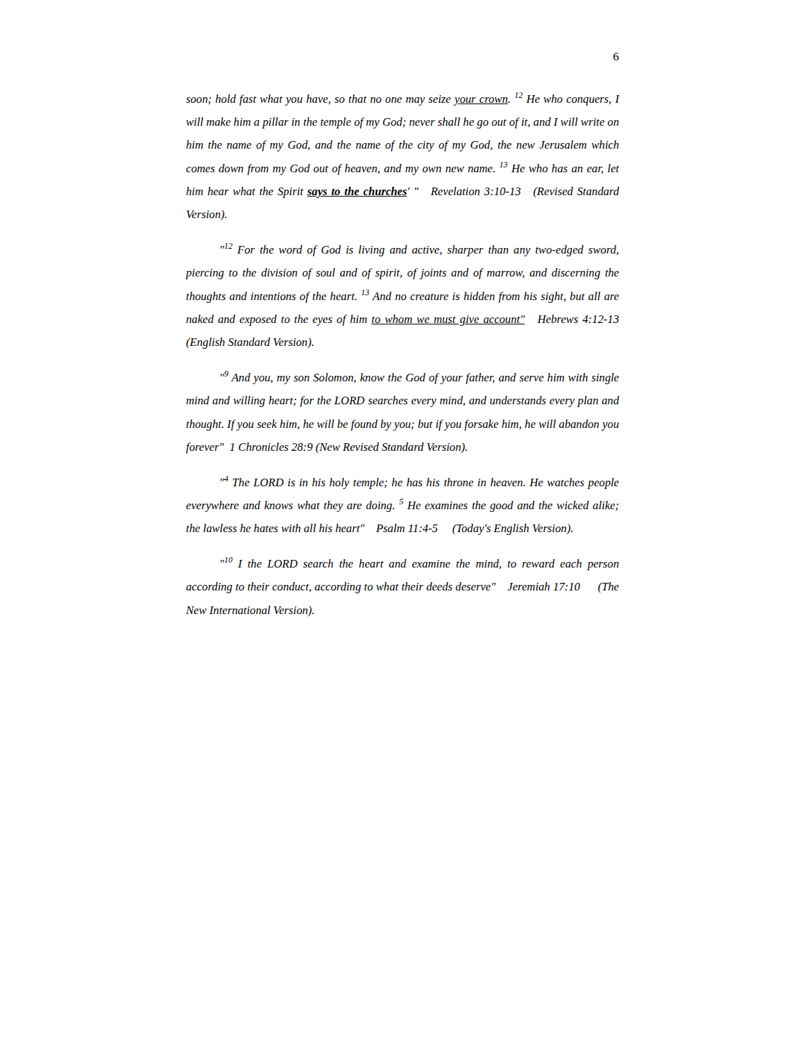6
soon; hold fast what you have, so that no one may seize your crown. 12 He who conquers, I will make him a pillar in the temple of my God; never shall he go out of it, and I will write on him the name of my God, and the name of the city of my God, the new Jerusalem which comes down from my God out of heaven, and my own new name. 13 He who has an ear, let him hear what the Spirit says to the churches' " Revelation 3:10-13 (Revised Standard Version).
"12 For the word of God is living and active, sharper than any two-edged sword, piercing to the division of soul and of spirit, of joints and of marrow, and discerning the thoughts and intentions of the heart. 13 And no creature is hidden from his sight, but all are naked and exposed to the eyes of him to whom we must give account" Hebrews 4:12-13 (English Standard Version).
"9 And you, my son Solomon, know the God of your father, and serve him with single mind and willing heart; for the LORD searches every mind, and understands every plan and thought. If you seek him, he will be found by you; but if you forsake him, he will abandon you forever" 1 Chronicles 28:9 (New Revised Standard Version).
"4 The LORD is in his holy temple; he has his throne in heaven. He watches people everywhere and knows what they are doing. 5 He examines the good and the wicked alike; the lawless he hates with all his heart" Psalm 11:4-5 (Today's English Version).
"10 I the LORD search the heart and examine the mind, to reward each person according to their conduct, according to what their deeds deserve" Jeremiah 17:10 (The New International Version).